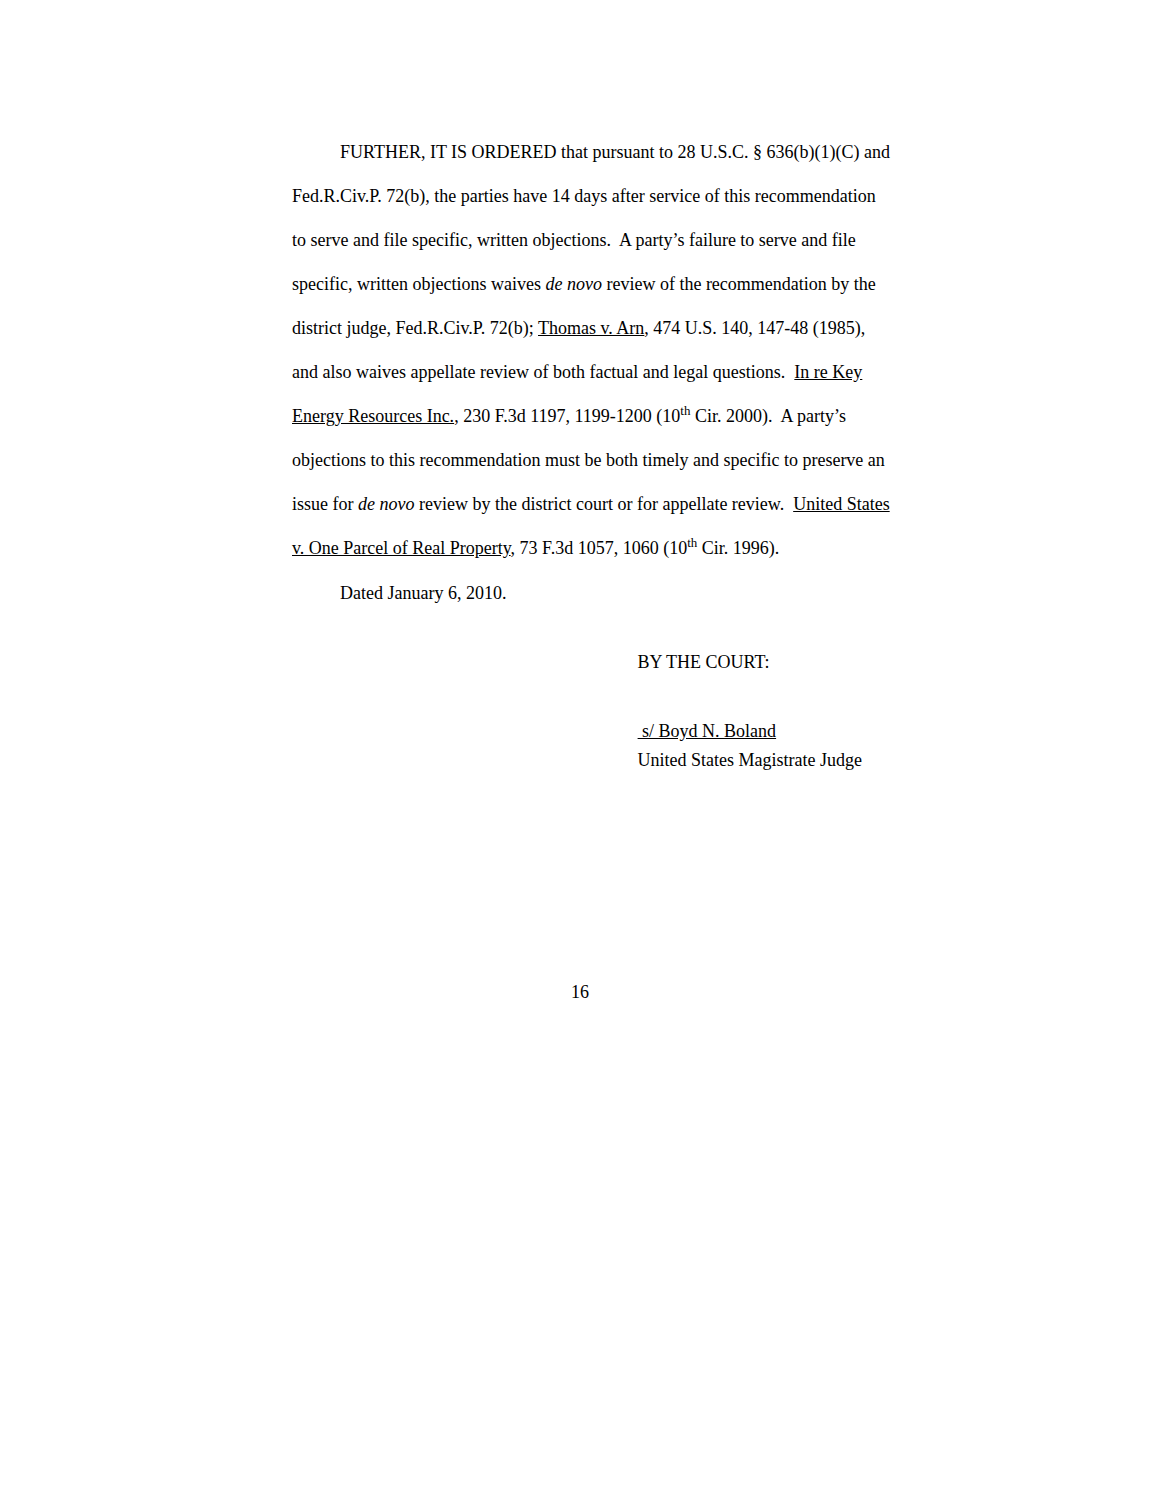FURTHER, IT IS ORDERED that pursuant to 28 U.S.C. § 636(b)(1)(C) and Fed.R.Civ.P. 72(b), the parties have 14 days after service of this recommendation to serve and file specific, written objections. A party’s failure to serve and file specific, written objections waives de novo review of the recommendation by the district judge, Fed.R.Civ.P. 72(b); Thomas v. Arn, 474 U.S. 140, 147-48 (1985), and also waives appellate review of both factual and legal questions. In re Key Energy Resources Inc., 230 F.3d 1197, 1199-1200 (10th Cir. 2000). A party’s objections to this recommendation must be both timely and specific to preserve an issue for de novo review by the district court or for appellate review. United States v. One Parcel of Real Property, 73 F.3d 1057, 1060 (10th Cir. 1996).
Dated January 6, 2010.
BY THE COURT:
s/ Boyd N. Boland
United States Magistrate Judge
16